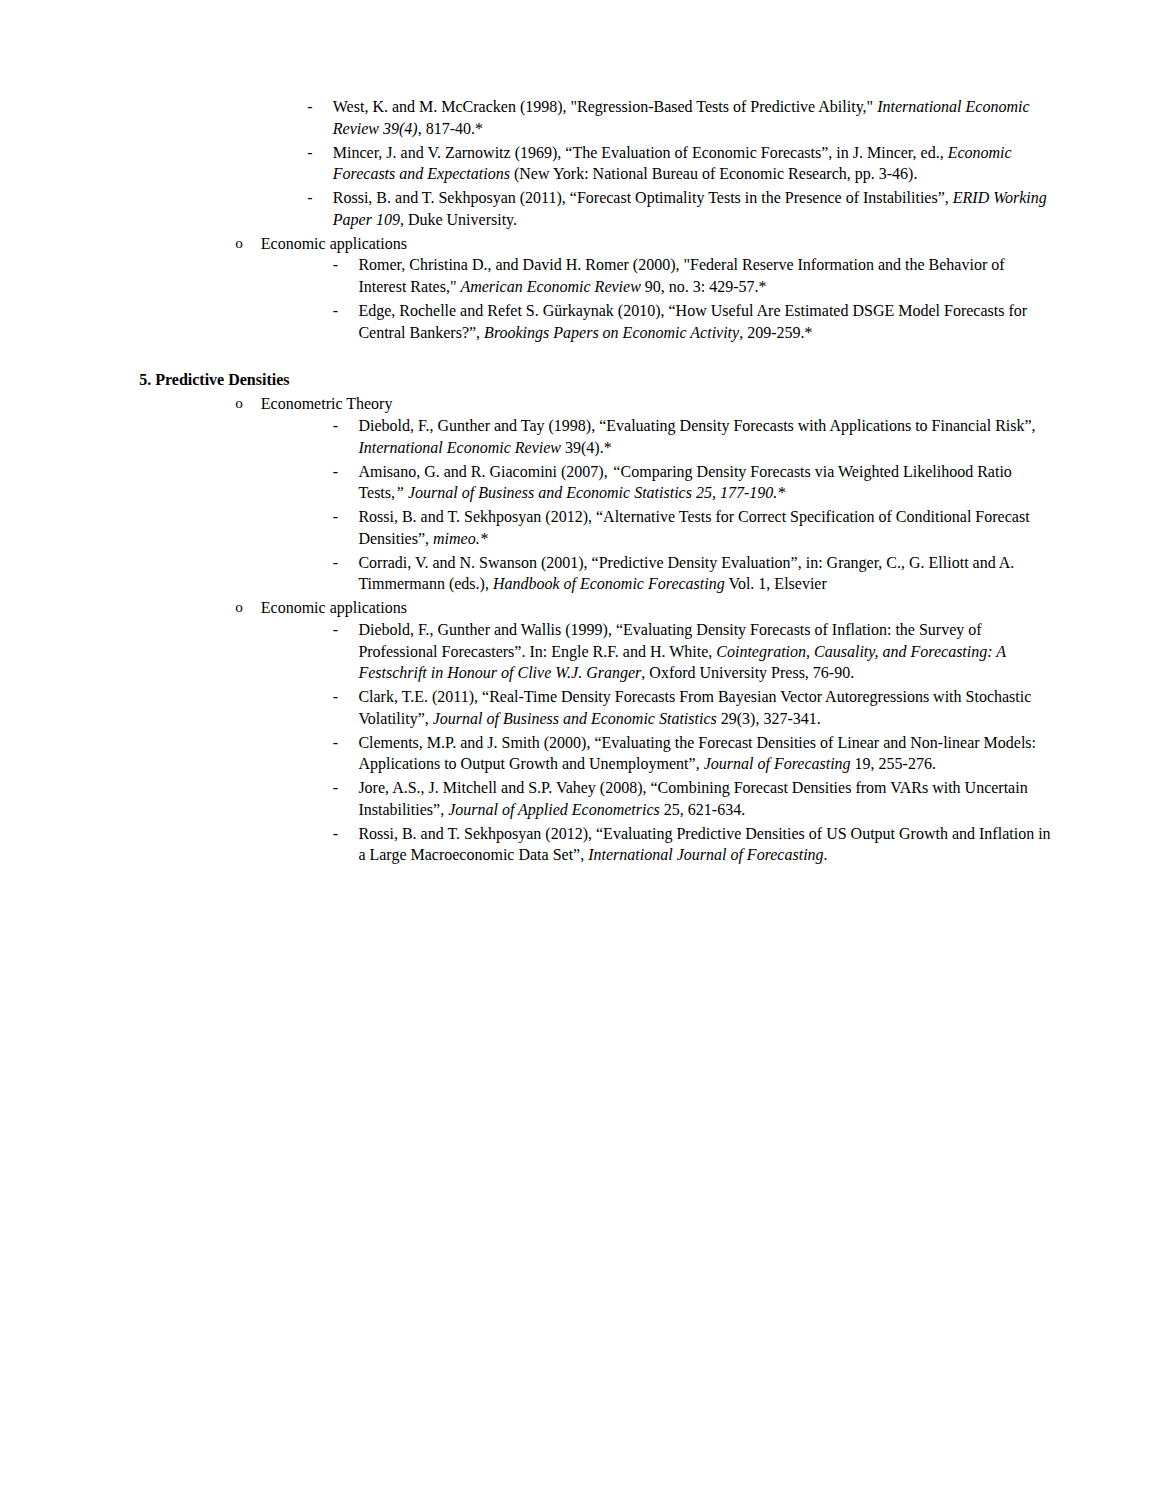West, K. and M. McCracken (1998), "Regression-Based Tests of Predictive Ability," International Economic Review 39(4), 817-40.*
Mincer, J. and V. Zarnowitz (1969), “The Evaluation of Economic Forecasts”, in J. Mincer, ed., Economic Forecasts and Expectations (New York: National Bureau of Economic Research, pp. 3-46).
Rossi, B. and T. Sekhposyan (2011), “Forecast Optimality Tests in the Presence of Instabilities”, ERID Working Paper 109, Duke University.
Economic applications
Romer, Christina D., and David H. Romer (2000), "Federal Reserve Information and the Behavior of Interest Rates," American Economic Review 90, no. 3: 429-57.*
Edge, Rochelle and Refet S. Gürkaynak (2010), “How Useful Are Estimated DSGE Model Forecasts for Central Bankers?”, Brookings Papers on Economic Activity, 209-259.*
5. Predictive Densities
Econometric Theory
Diebold, F., Gunther and Tay (1998), “Evaluating Density Forecasts with Applications to Financial Risk”, International Economic Review 39(4).*
Amisano, G. and R. Giacomini (2007), “Comparing Density Forecasts via Weighted Likelihood Ratio Tests,” Journal of Business and Economic Statistics 25, 177-190.*
Rossi, B. and T. Sekhposyan (2012), “Alternative Tests for Correct Specification of Conditional Forecast Densities”, mimeo.*
Corradi, V. and N. Swanson (2001), “Predictive Density Evaluation”, in: Granger, C., G. Elliott and A. Timmermann (eds.), Handbook of Economic Forecasting Vol. 1, Elsevier
Economic applications
Diebold, F., Gunther and Wallis (1999), “Evaluating Density Forecasts of Inflation: the Survey of Professional Forecasters”. In: Engle R.F. and H. White, Cointegration, Causality, and Forecasting: A Festschrift in Honour of Clive W.J. Granger, Oxford University Press, 76-90.
Clark, T.E. (2011), “Real-Time Density Forecasts From Bayesian Vector Autoregressions with Stochastic Volatility”, Journal of Business and Economic Statistics 29(3), 327-341.
Clements, M.P. and J. Smith (2000), “Evaluating the Forecast Densities of Linear and Non-linear Models: Applications to Output Growth and Unemployment”, Journal of Forecasting 19, 255-276.
Jore, A.S., J. Mitchell and S.P. Vahey (2008), “Combining Forecast Densities from VARs with Uncertain Instabilities”, Journal of Applied Econometrics 25, 621-634.
Rossi, B. and T. Sekhposyan (2012), “Evaluating Predictive Densities of US Output Growth and Inflation in a Large Macroeconomic Data Set”, International Journal of Forecasting.